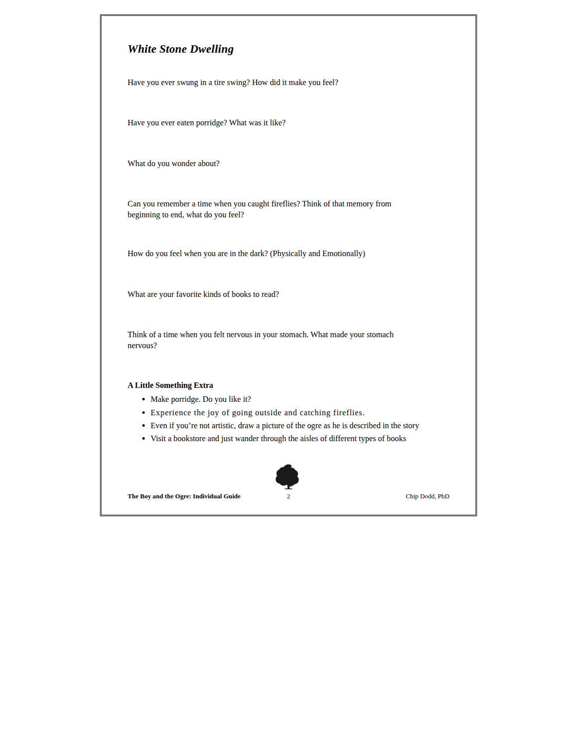White Stone Dwelling
Have you ever swung in a tire swing? How did it make you feel?
Have you ever eaten porridge? What was it like?
What do you wonder about?
Can you remember a time when you caught fireflies? Think of that memory from beginning to end, what do you feel?
How do you feel when you are in the dark? (Physically and Emotionally)
What are your favorite kinds of books to read?
Think of a time when you felt nervous in your stomach. What made your stomach nervous?
A Little Something Extra
Make porridge. Do you like it?
Experience the joy of going outside and catching fireflies.
Even if you’re not artistic, draw a picture of the ogre as he is described in the story
Visit a bookstore and just wander through the aisles of different types of books
The Boy and the Ogre: Individual Guide
2
Chip Dodd, PhD